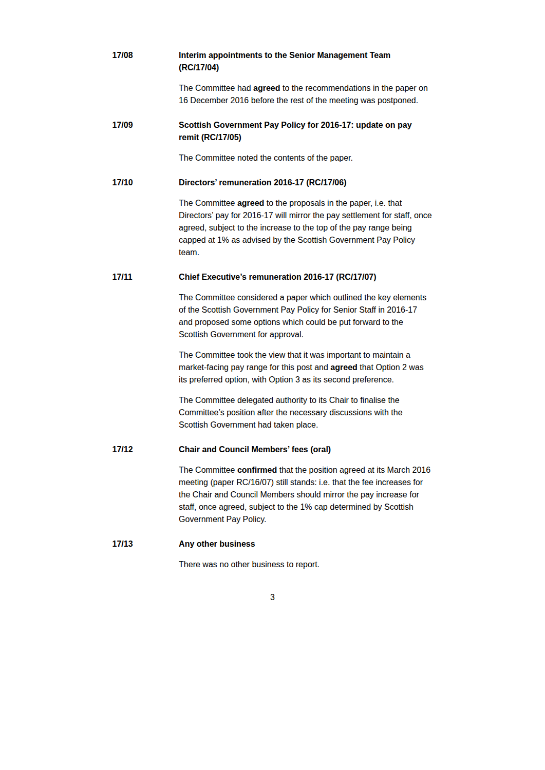17/08
Interim appointments to the Senior Management Team (RC/17/04)
The Committee had agreed to the recommendations in the paper on 16 December 2016 before the rest of the meeting was postponed.
17/09
Scottish Government Pay Policy for 2016-17: update on pay remit (RC/17/05)
The Committee noted the contents of the paper.
17/10
Directors’ remuneration 2016-17 (RC/17/06)
The Committee agreed to the proposals in the paper, i.e. that Directors’ pay for 2016-17 will mirror the pay settlement for staff, once agreed, subject to the increase to the top of the pay range being capped at 1% as advised by the Scottish Government Pay Policy team.
17/11
Chief Executive’s remuneration 2016-17 (RC/17/07)
The Committee considered a paper which outlined the key elements of the Scottish Government Pay Policy for Senior Staff in 2016-17 and proposed some options which could be put forward to the Scottish Government for approval.
The Committee took the view that it was important to maintain a market-facing pay range for this post and agreed that Option 2 was its preferred option, with Option 3 as its second preference.
The Committee delegated authority to its Chair to finalise the Committee’s position after the necessary discussions with the Scottish Government had taken place.
17/12
Chair and Council Members’ fees (oral)
The Committee confirmed that the position agreed at its March 2016 meeting (paper RC/16/07) still stands: i.e. that the fee increases for the Chair and Council Members should mirror the pay increase for staff, once agreed, subject to the 1% cap determined by Scottish Government Pay Policy.
17/13
Any other business
There was no other business to report.
3